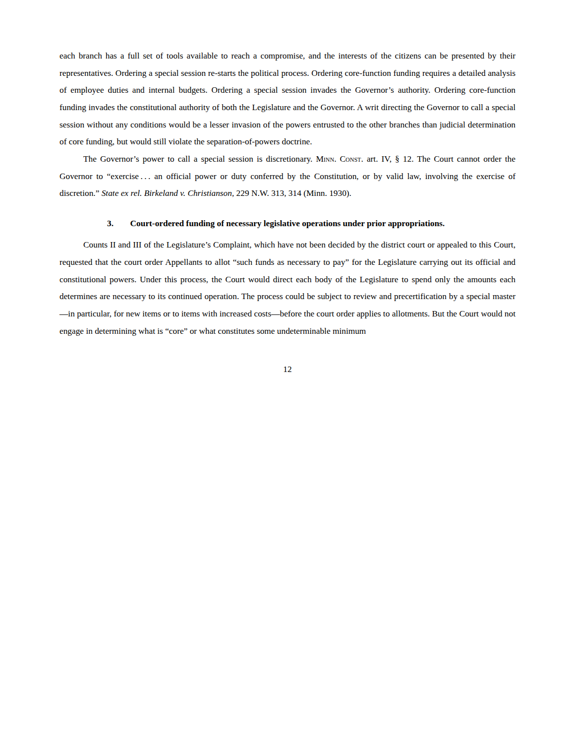each branch has a full set of tools available to reach a compromise, and the interests of the citizens can be presented by their representatives. Ordering a special session re-starts the political process. Ordering core-function funding requires a detailed analysis of employee duties and internal budgets. Ordering a special session invades the Governor’s authority. Ordering core-function funding invades the constitutional authority of both the Legislature and the Governor. A writ directing the Governor to call a special session without any conditions would be a lesser invasion of the powers entrusted to the other branches than judicial determination of core funding, but would still violate the separation-of-powers doctrine.
The Governor’s power to call a special session is discretionary. Minn. Const. art. IV, § 12. The Court cannot order the Governor to “exercise . . . an official power or duty conferred by the Constitution, or by valid law, involving the exercise of discretion.” State ex rel. Birkeland v. Christianson, 229 N.W. 313, 314 (Minn. 1930).
3. Court-ordered funding of necessary legislative operations under prior appropriations.
Counts II and III of the Legislature’s Complaint, which have not been decided by the district court or appealed to this Court, requested that the court order Appellants to allot “such funds as necessary to pay” for the Legislature carrying out its official and constitutional powers. Under this process, the Court would direct each body of the Legislature to spend only the amounts each determines are necessary to its continued operation. The process could be subject to review and precertification by a special master—in particular, for new items or to items with increased costs—before the court order applies to allotments. But the Court would not engage in determining what is “core” or what constitutes some undeterminable minimum
12